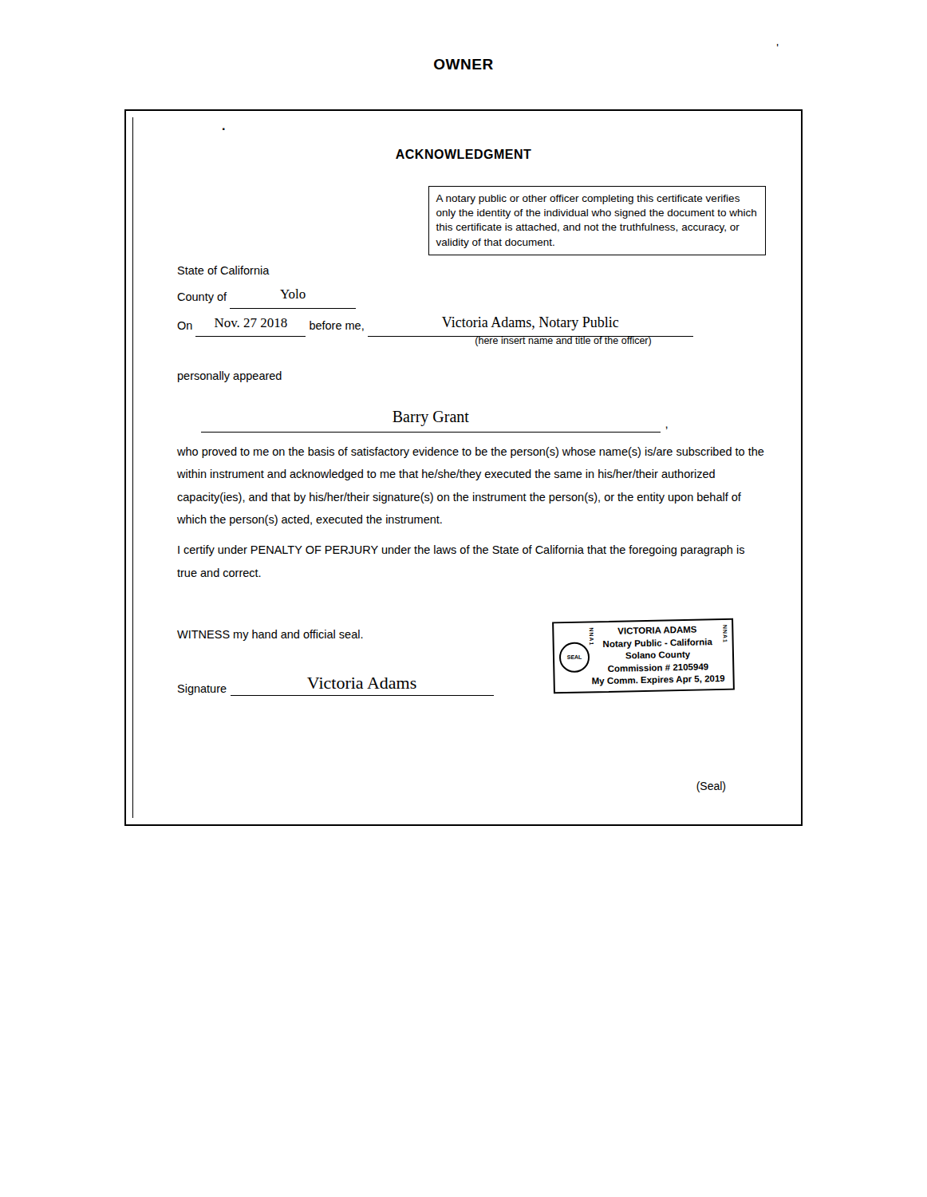'
OWNER
.
ACKNOWLEDGMENT
A notary public or other officer completing this certificate verifies only the identity of the individual who signed the document to which this certificate is attached, and not the truthfulness, accuracy, or validity of that document.
State of California
County of Yolo
On Nov. 27 2018 before me, Victoria Adams, Notary Public
(here insert name and title of the officer)
personally appeared Barry Grant,
who proved to me on the basis of satisfactory evidence to be the person(s) whose name(s) is/are subscribed to the within instrument and acknowledged to me that he/she/they executed the same in his/her/their authorized capacity(ies), and that by his/her/their signature(s) on the instrument the person(s), or the entity upon behalf of which the person(s) acted, executed the instrument.
I certify under PENALTY OF PERJURY under the laws of the State of California that the foregoing paragraph is true and correct.
SEAL
NNA1
NNA1
VICTORIA ADAMS
Notary Public - California
Solano County
Commission # 2105949
My Comm. Expires Apr 5, 2019
WITNESS my hand and official seal.
Signature Victoria Adams
(Seal)